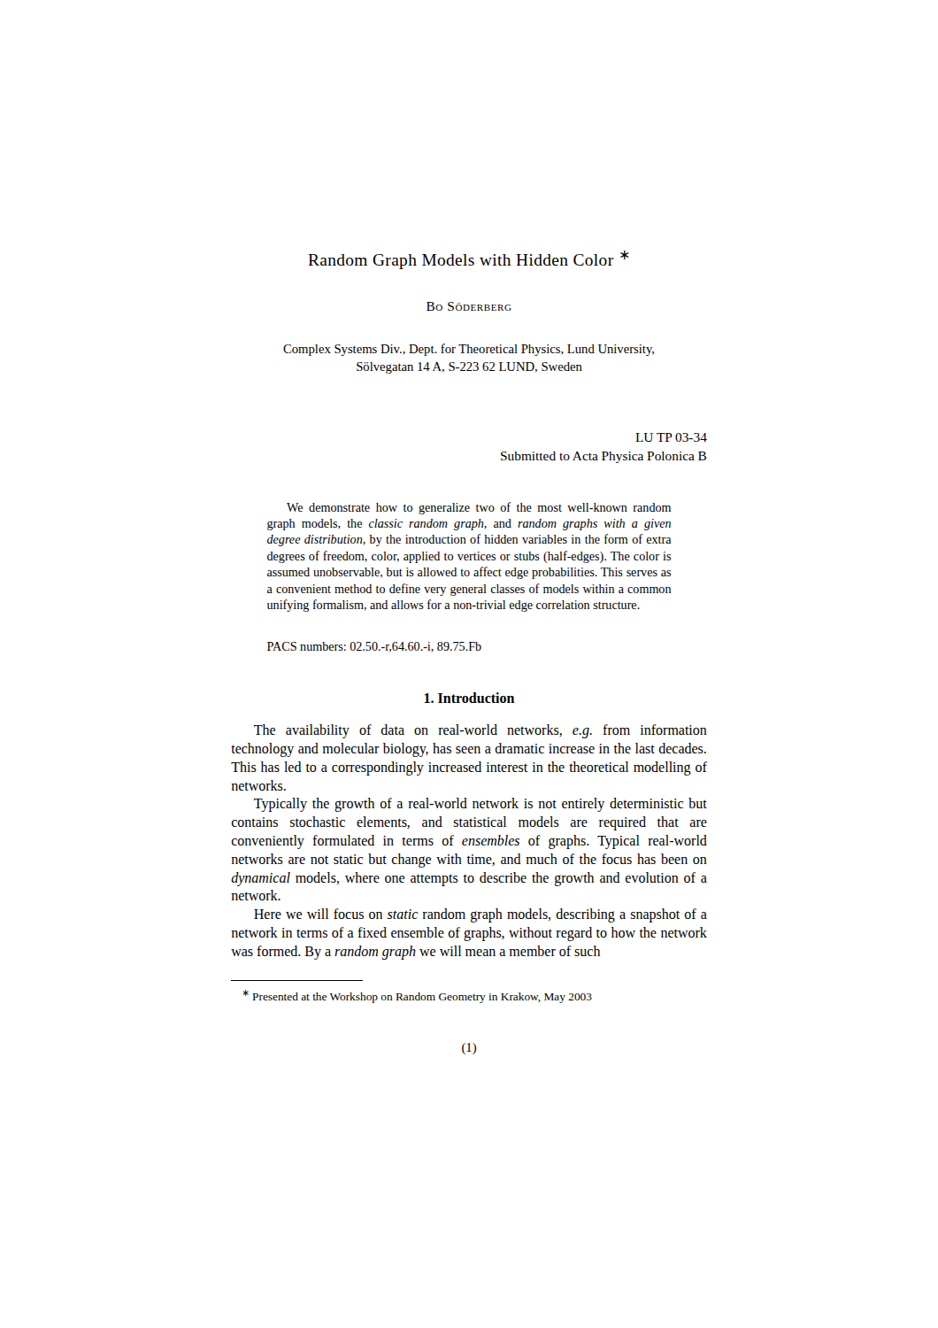Random Graph Models with Hidden Color ∗
Bo Söderberg
Complex Systems Div., Dept. for Theoretical Physics, Lund University,
Sölvegatan 14 A, S-223 62 LUND, Sweden
LU TP 03-34
Submitted to Acta Physica Polonica B
We demonstrate how to generalize two of the most well-known random graph models, the classic random graph, and random graphs with a given degree distribution, by the introduction of hidden variables in the form of extra degrees of freedom, color, applied to vertices or stubs (half-edges). The color is assumed unobservable, but is allowed to affect edge probabilities. This serves as a convenient method to define very general classes of models within a common unifying formalism, and allows for a non-trivial edge correlation structure.
PACS numbers: 02.50.-r,64.60.-i, 89.75.Fb
1. Introduction
The availability of data on real-world networks, e.g. from information technology and molecular biology, has seen a dramatic increase in the last decades. This has led to a correspondingly increased interest in the theoretical modelling of networks.
Typically the growth of a real-world network is not entirely deterministic but contains stochastic elements, and statistical models are required that are conveniently formulated in terms of ensembles of graphs. Typical real-world networks are not static but change with time, and much of the focus has been on dynamical models, where one attempts to describe the growth and evolution of a network.
Here we will focus on static random graph models, describing a snapshot of a network in terms of a fixed ensemble of graphs, without regard to how the network was formed. By a random graph we will mean a member of such
∗ Presented at the Workshop on Random Geometry in Krakow, May 2003
(1)